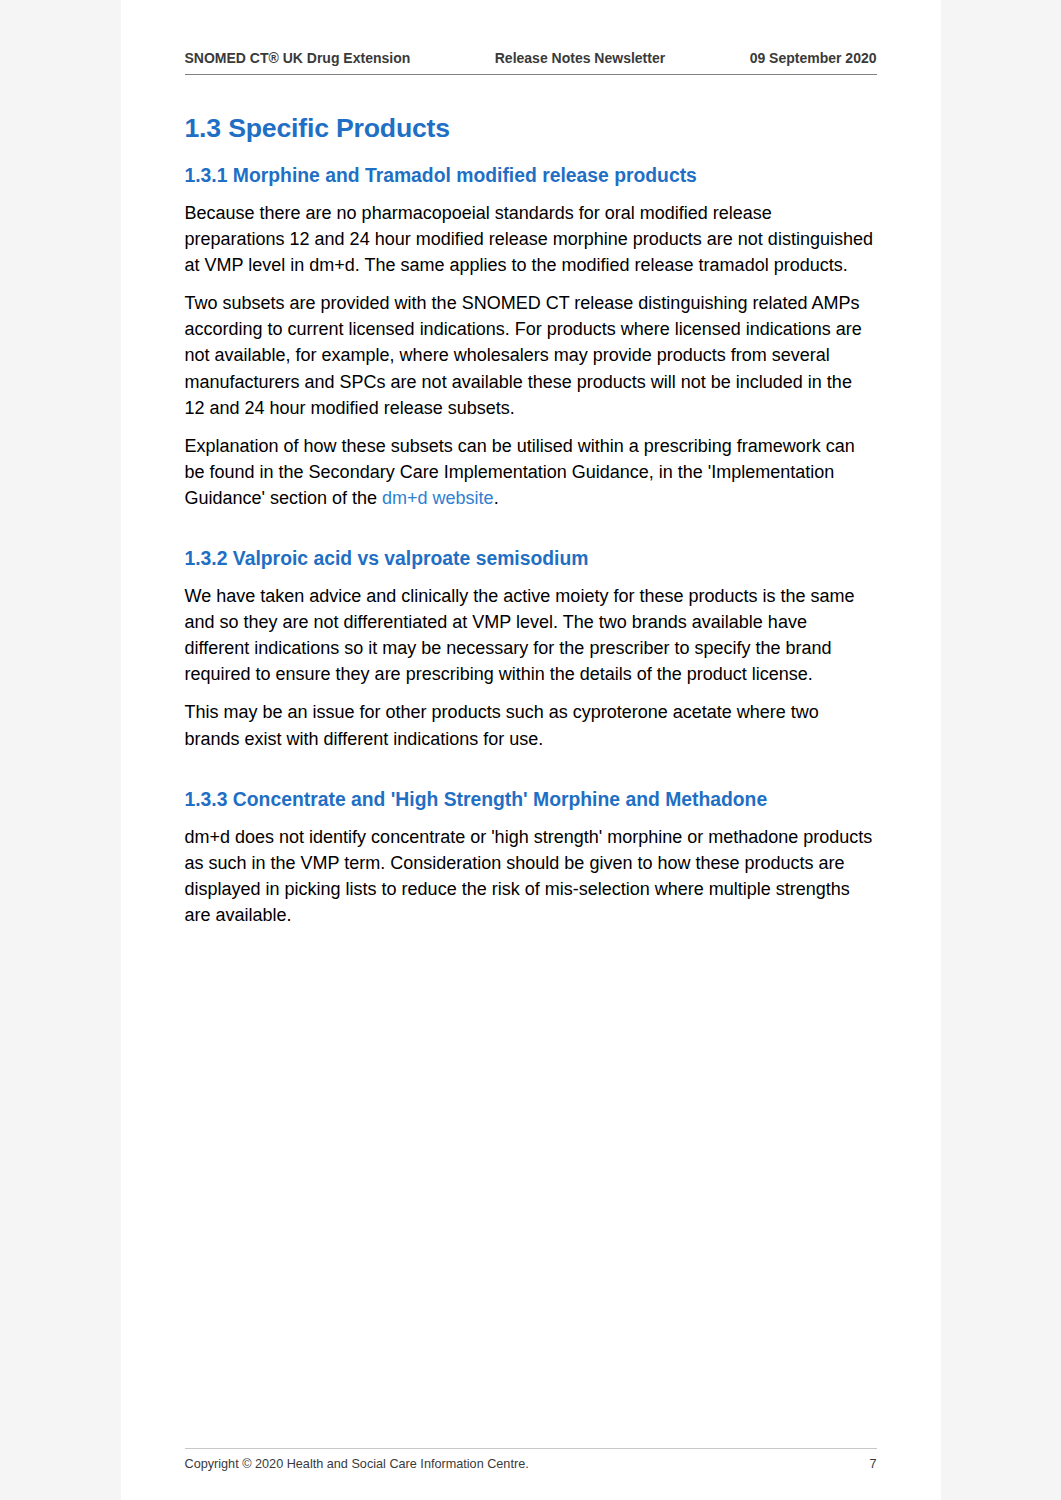SNOMED CT® UK Drug Extension Release Notes Newsletter 09 September 2020
1.3 Specific Products
1.3.1 Morphine and Tramadol modified release products
Because there are no pharmacopoeial standards for oral modified release preparations 12 and 24 hour modified release morphine products are not distinguished at VMP level in dm+d. The same applies to the modified release tramadol products.
Two subsets are provided with the SNOMED CT release distinguishing related AMPs according to current licensed indications. For products where licensed indications are not available, for example, where wholesalers may provide products from several manufacturers and SPCs are not available these products will not be included in the 12 and 24 hour modified release subsets.
Explanation of how these subsets can be utilised within a prescribing framework can be found in the Secondary Care Implementation Guidance, in the 'Implementation Guidance' section of the dm+d website.
1.3.2 Valproic acid vs valproate semisodium
We have taken advice and clinically the active moiety for these products is the same and so they are not differentiated at VMP level. The two brands available have different indications so it may be necessary for the prescriber to specify the brand required to ensure they are prescribing within the details of the product license.
This may be an issue for other products such as cyproterone acetate where two brands exist with different indications for use.
1.3.3 Concentrate and 'High Strength' Morphine and Methadone
dm+d does not identify concentrate or 'high strength' morphine or methadone products as such in the VMP term. Consideration should be given to how these products are displayed in picking lists to reduce the risk of mis-selection where multiple strengths are available.
Copyright © 2020 Health and Social Care Information Centre. 7